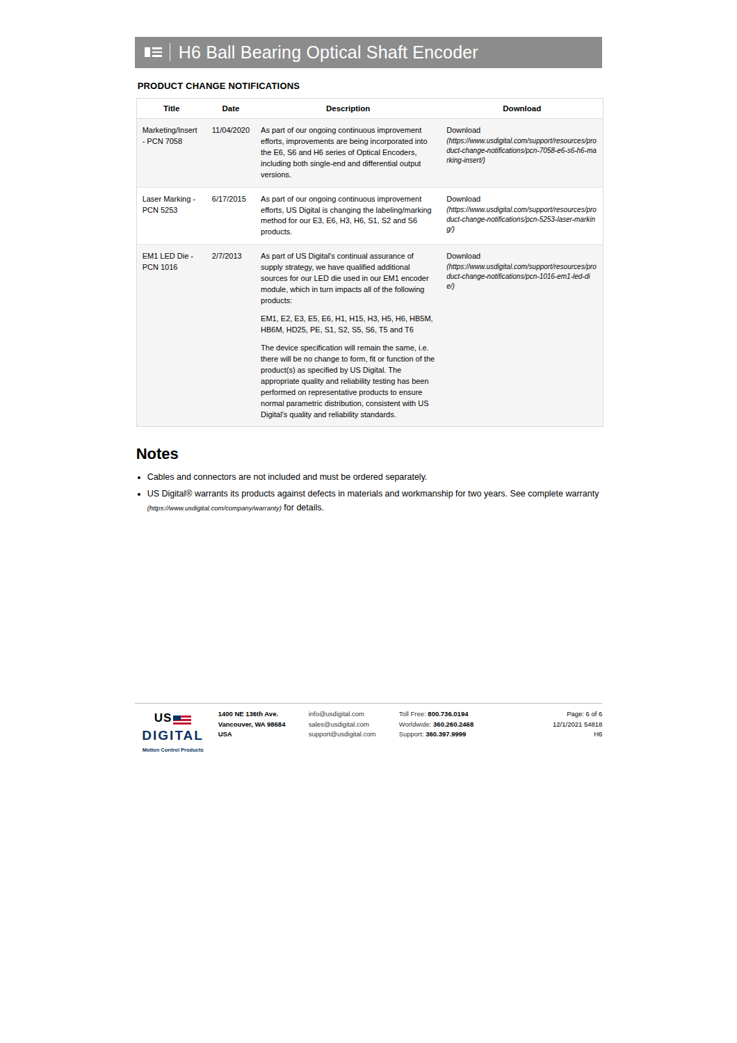H6 Ball Bearing Optical Shaft Encoder
PRODUCT CHANGE NOTIFICATIONS
| Title | Date | Description | Download |
| --- | --- | --- | --- |
| Marketing/Insert - PCN 7058 | 11/04/2020 | As part of our ongoing continuous improvement efforts, improvements are being incorporated into the E6, S6 and H6 series of Optical Encoders, including both single-end and differential output versions. | Download (https://www.usdigital.com/support/resources/product-change-notifications/pcn-7058-e6-s6-h6-marking-insert/) |
| Laser Marking - PCN 5253 | 6/17/2015 | As part of our ongoing continuous improvement efforts, US Digital is changing the labeling/marking method for our E3, E6, H3, H6, S1, S2 and S6 products. | Download (https://www.usdigital.com/support/resources/product-change-notifications/pcn-5253-laser-marking/) |
| EM1 LED Die - PCN 1016 | 2/7/2013 | As part of US Digital's continual assurance of supply strategy, we have qualified additional sources for our LED die used in our EM1 encoder module, which in turn impacts all of the following products: EM1, E2, E3, E5, E6, H1, H15, H3, H5, H6, HB5M, HB6M, HD25, PE, S1, S2, S5, S6, T5 and T6 The device specification will remain the same, i.e. there will be no change to form, fit or function of the product(s) as specified by US Digital. The appropriate quality and reliability testing has been performed on representative products to ensure normal parametric distribution, consistent with US Digital's quality and reliability standards. | Download (https://www.usdigital.com/support/resources/product-change-notifications/pcn-1016-em1-led-die/) |
Notes
Cables and connectors are not included and must be ordered separately.
US Digital® warrants its products against defects in materials and workmanship for two years. See complete warranty (https://www.usdigital.com/company/warranty) for details.
US
DIGITAL Motion Control Products
1400 NE 136th Ave.
Vancouver, WA 98684
USA
info@usdigital.com
sales@usdigital.com
support@usdigital.com
Toll Free: 800.736.0194
Worldwide: 360.260.2468
Support: 360.397.9999
Page: 6 of 6
12/1/2021 54818
H6